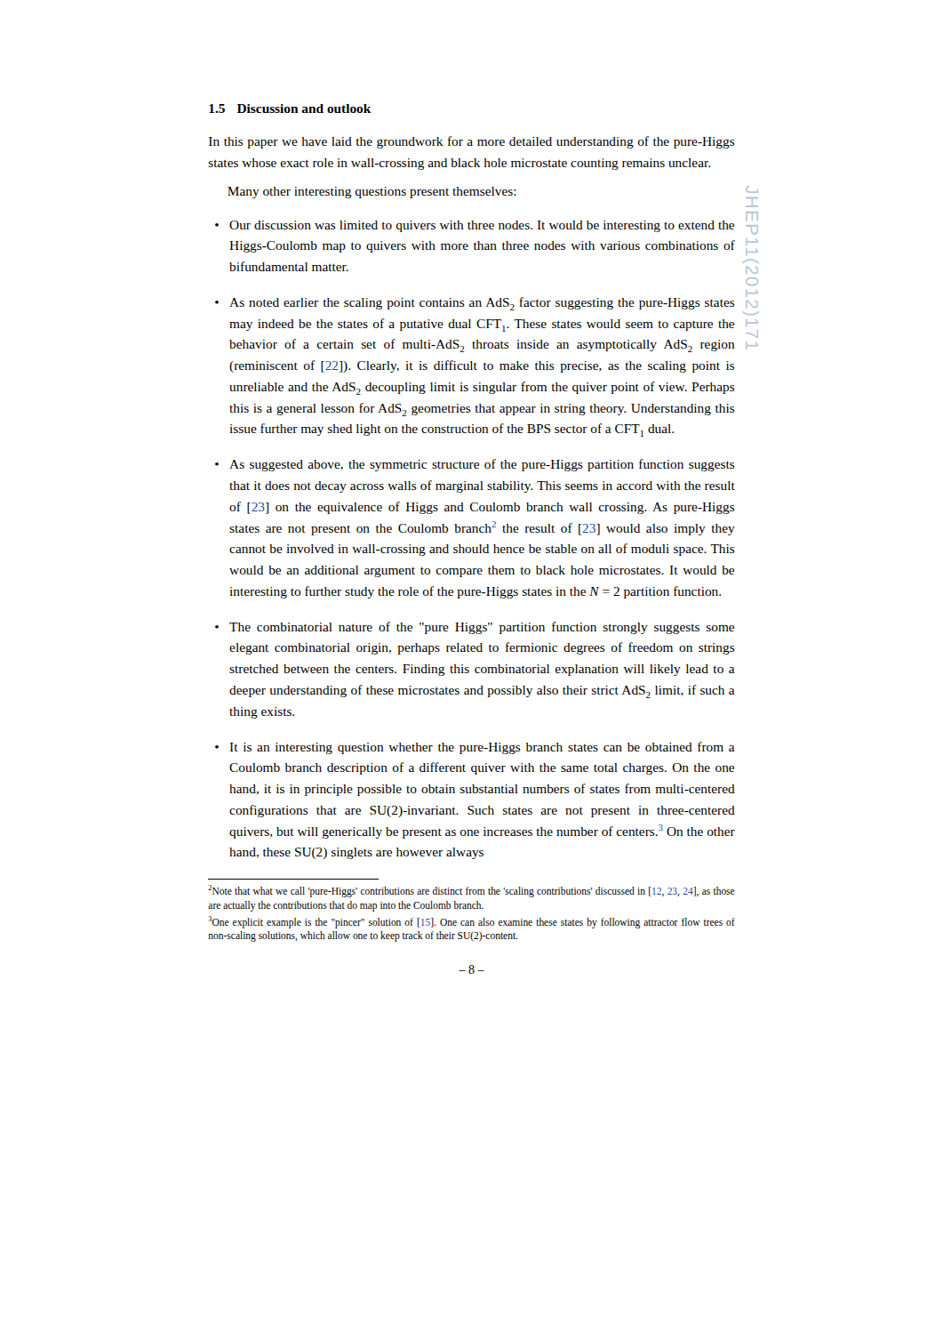JHEP11(2012)171
1.5 Discussion and outlook
In this paper we have laid the groundwork for a more detailed understanding of the pure-Higgs states whose exact role in wall-crossing and black hole microstate counting remains unclear.
Many other interesting questions present themselves:
Our discussion was limited to quivers with three nodes. It would be interesting to extend the Higgs-Coulomb map to quivers with more than three nodes with various combinations of bifundamental matter.
As noted earlier the scaling point contains an AdS2 factor suggesting the pure-Higgs states may indeed be the states of a putative dual CFT1. These states would seem to capture the behavior of a certain set of multi-AdS2 throats inside an asymptotically AdS2 region (reminiscent of [22]). Clearly, it is difficult to make this precise, as the scaling point is unreliable and the AdS2 decoupling limit is singular from the quiver point of view. Perhaps this is a general lesson for AdS2 geometries that appear in string theory. Understanding this issue further may shed light on the construction of the BPS sector of a CFT1 dual.
As suggested above, the symmetric structure of the pure-Higgs partition function suggests that it does not decay across walls of marginal stability. This seems in accord with the result of [23] on the equivalence of Higgs and Coulomb branch wall crossing. As pure-Higgs states are not present on the Coulomb branch2 the result of [23] would also imply they cannot be involved in wall-crossing and should hence be stable on all of moduli space. This would be an additional argument to compare them to black hole microstates. It would be interesting to further study the role of the pure-Higgs states in the N = 2 partition function.
The combinatorial nature of the "pure Higgs" partition function strongly suggests some elegant combinatorial origin, perhaps related to fermionic degrees of freedom on strings stretched between the centers. Finding this combinatorial explanation will likely lead to a deeper understanding of these microstates and possibly also their strict AdS2 limit, if such a thing exists.
It is an interesting question whether the pure-Higgs branch states can be obtained from a Coulomb branch description of a different quiver with the same total charges. On the one hand, it is in principle possible to obtain substantial numbers of states from multi-centered configurations that are SU(2)-invariant. Such states are not present in three-centered quivers, but will generically be present as one increases the number of centers.3 On the other hand, these SU(2) singlets are however always
2Note that what we call 'pure-Higgs' contributions are distinct from the 'scaling contributions' discussed in [12, 23, 24], as those are actually the contributions that do map into the Coulomb branch.
3One explicit example is the "pincer" solution of [15]. One can also examine these states by following attractor flow trees of non-scaling solutions, which allow one to keep track of their SU(2)-content.
– 8 –